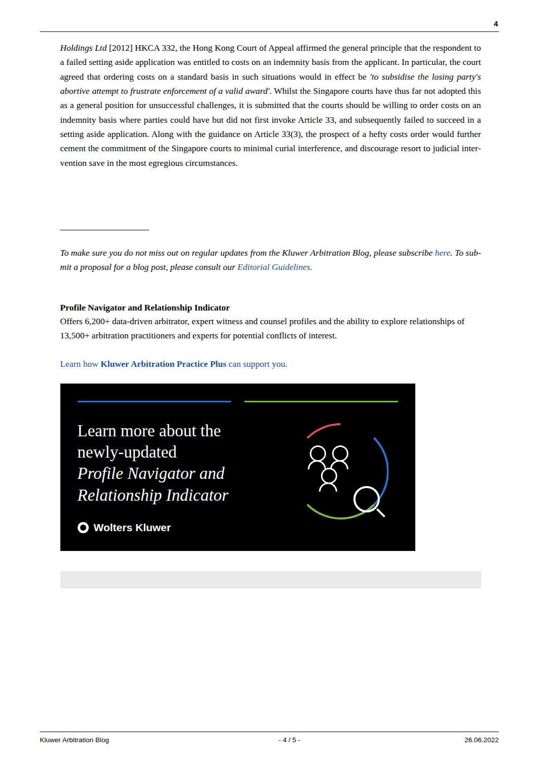4
Holdings Ltd [2012] HKCA 332, the Hong Kong Court of Appeal affirmed the general principle that the respondent to a failed setting aside application was entitled to costs on an indemnity basis from the applicant. In particular, the court agreed that ordering costs on a standard basis in such situations would in effect be 'to subsidise the losing party's abortive attempt to frustrate enforcement of a valid award'. Whilst the Singapore courts have thus far not adopted this as a general position for unsuccessful challenges, it is submitted that the courts should be willing to order costs on an indemnity basis where parties could have but did not first invoke Article 33, and subsequently failed to succeed in a setting aside application. Along with the guidance on Article 33(3), the prospect of a hefty costs order would further cement the commitment of the Singapore courts to minimal curial interference, and discourage resort to judicial intervention save in the most egregious circumstances.
To make sure you do not miss out on regular updates from the Kluwer Arbitration Blog, please subscribe here. To submit a proposal for a blog post, please consult our Editorial Guidelines.
Profile Navigator and Relationship Indicator
Offers 6,200+ data-driven arbitrator, expert witness and counsel profiles and the ability to explore relationships of 13,500+ arbitration practitioners and experts for potential conflicts of interest.
Learn how Kluwer Arbitration Practice Plus can support you.
Learn more about the newly-updated
Profile Navigator and Relationship Indicator
Wolters Kluwer
Kluwer Arbitration Blog
- 4 / 5 -
26.06.2022